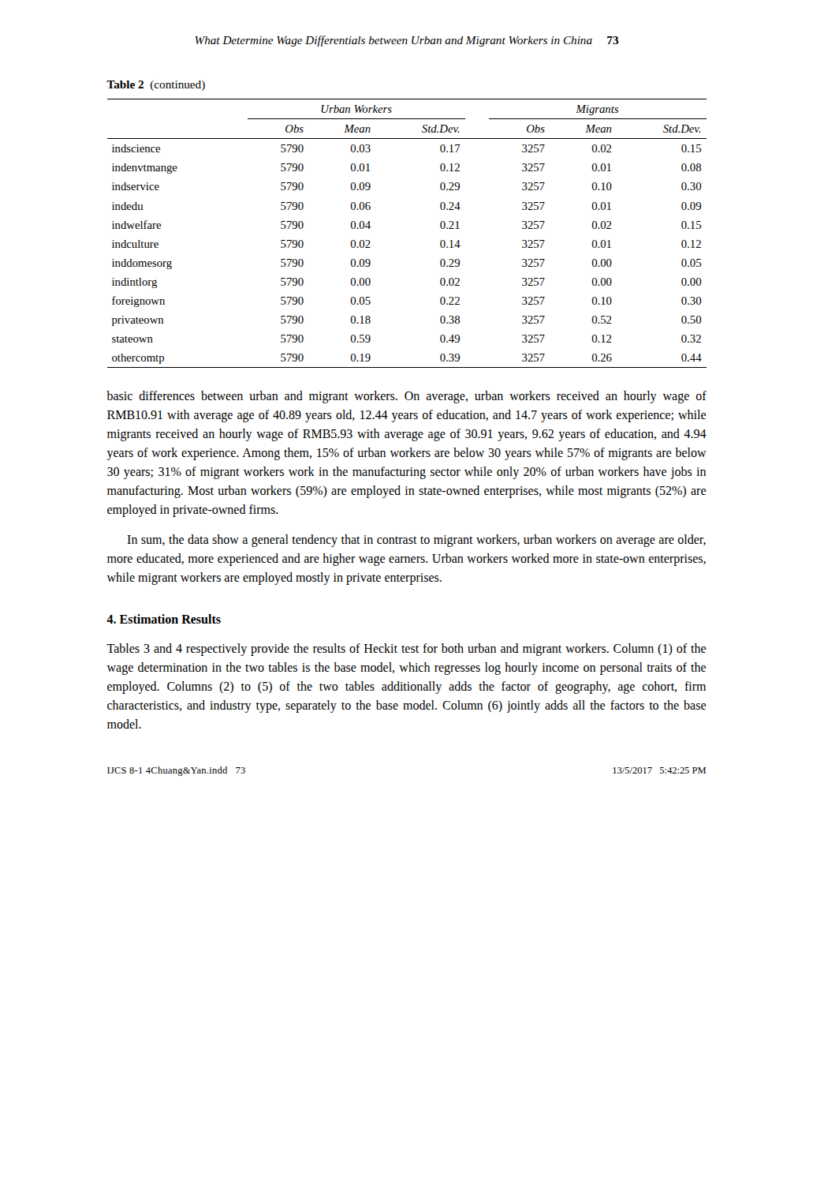What Determine Wage Differentials between Urban and Migrant Workers in China73
Table 2 (continued)
| | Urban Workers | | Migrants |
| --- | --- | --- | --- |
| | Obs | Mean | Std.Dev. | | Obs | Mean | Std.Dev. |
| indscience | 5790 | 0.03 | 0.17 | | 3257 | 0.02 | 0.15 |
| indenvtmange | 5790 | 0.01 | 0.12 | | 3257 | 0.01 | 0.08 |
| indservice | 5790 | 0.09 | 0.29 | | 3257 | 0.10 | 0.30 |
| indedu | 5790 | 0.06 | 0.24 | | 3257 | 0.01 | 0.09 |
| indwelfare | 5790 | 0.04 | 0.21 | | 3257 | 0.02 | 0.15 |
| indculture | 5790 | 0.02 | 0.14 | | 3257 | 0.01 | 0.12 |
| inddomesorg | 5790 | 0.09 | 0.29 | | 3257 | 0.00 | 0.05 |
| indintlorg | 5790 | 0.00 | 0.02 | | 3257 | 0.00 | 0.00 |
| foreignown | 5790 | 0.05 | 0.22 | | 3257 | 0.10 | 0.30 |
| privateown | 5790 | 0.18 | 0.38 | | 3257 | 0.52 | 0.50 |
| stateown | 5790 | 0.59 | 0.49 | | 3257 | 0.12 | 0.32 |
| othercomtp | 5790 | 0.19 | 0.39 | | 3257 | 0.26 | 0.44 |
basic differences between urban and migrant workers. On average, urban workers received an hourly wage of RMB10.91 with average age of 40.89 years old, 12.44 years of education, and 14.7 years of work experience; while migrants received an hourly wage of RMB5.93 with average age of 30.91 years, 9.62 years of education, and 4.94 years of work experience. Among them, 15% of urban workers are below 30 years while 57% of migrants are below 30 years; 31% of migrant workers work in the manufacturing sector while only 20% of urban workers have jobs in manufacturing. Most urban workers (59%) are employed in state-owned enterprises, while most migrants (52%) are employed in private-owned firms.
In sum, the data show a general tendency that in contrast to migrant workers, urban workers on average are older, more educated, more experienced and are higher wage earners. Urban workers worked more in state-own enterprises, while migrant workers are employed mostly in private enterprises.
4. Estimation Results
Tables 3 and 4 respectively provide the results of Heckit test for both urban and migrant workers. Column (1) of the wage determination in the two tables is the base model, which regresses log hourly income on personal traits of the employed. Columns (2) to (5) of the two tables additionally adds the factor of geography, age cohort, firm characteristics, and industry type, separately to the base model. Column (6) jointly adds all the factors to the base model.
IJCS 8-1 4Chuang&Yan.indd 73 13/5/2017 5:42:25 PM